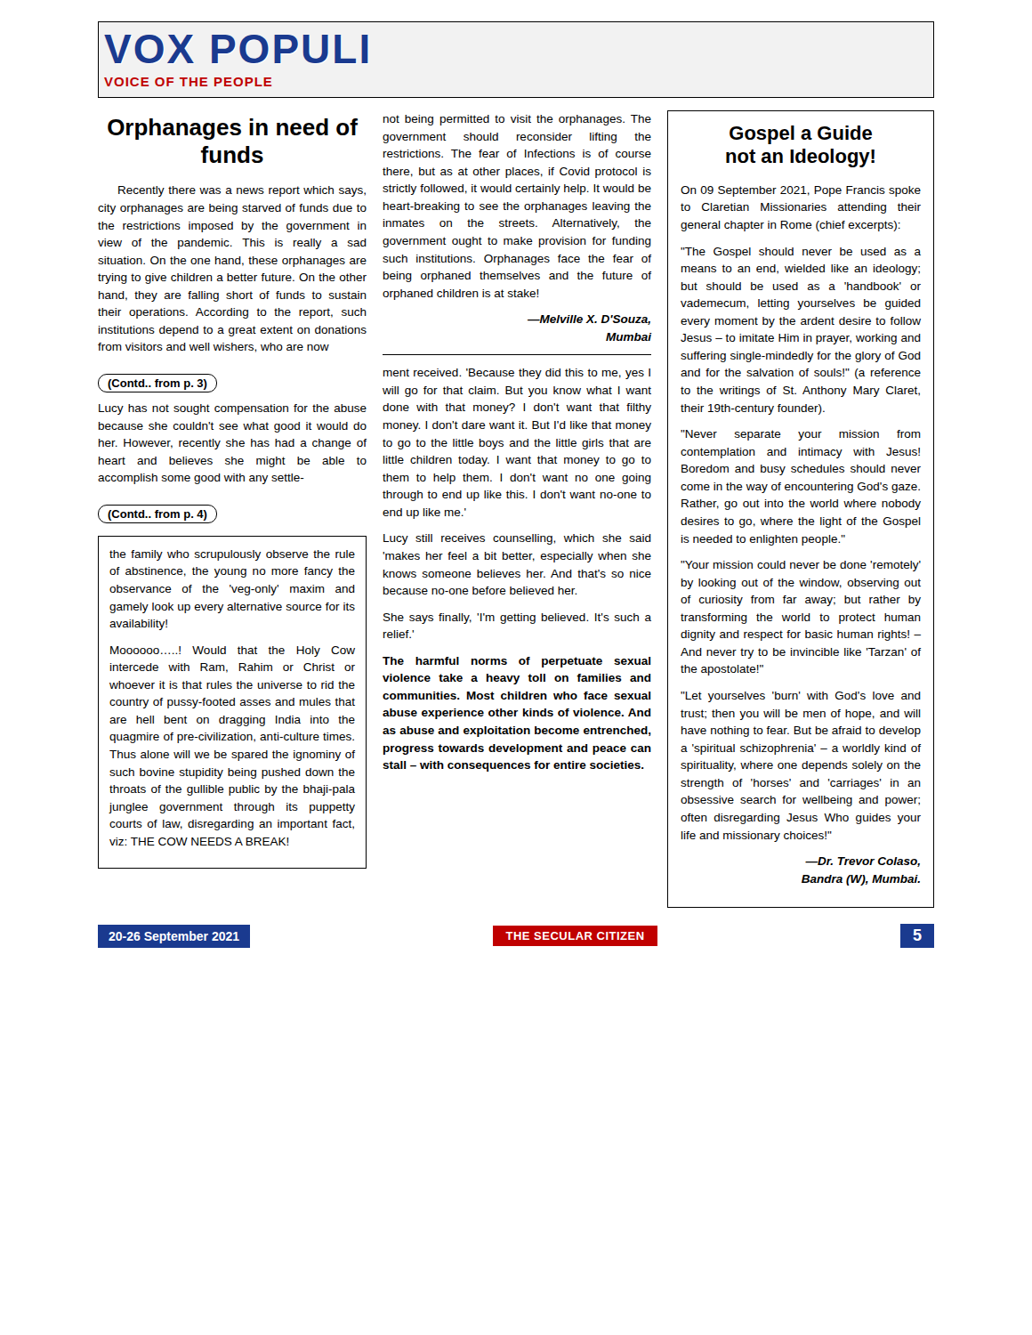VOX POPULI
VOICE OF THE PEOPLE
Orphanages in need of funds
Recently there was a news report which says, city orphanages are being starved of funds due to the restrictions imposed by the government in view of the pandemic. This is really a sad situation. On the one hand, these orphanages are trying to give children a better future. On the other hand, they are falling short of funds to sustain their operations. According to the report, such institutions depend to a great extent on donations from visitors and well wishers, who are now
(Contd.. from p. 3)
Lucy has not sought compensation for the abuse because she couldn't see what good it would do her. However, recently she has had a change of heart and believes she might be able to accomplish some good with any settle-
(Contd.. from p. 4)
the family who scrupulously observe the rule of abstinence, the young no more fancy the observance of the 'veg-only' maxim and gamely look up every alternative source for its availability!
Moooooo…..! Would that the Holy Cow intercede with Ram, Rahim or Christ or whoever it is that rules the universe to rid the country of pussy-footed asses and mules that are hell bent on dragging India into the quagmire of pre-civilization, anti-culture times. Thus alone will we be spared the ignominy of such bovine stupidity being pushed down the throats of the gullible public by the bhaji-pala junglee government through its puppetty courts of law, disregarding an important fact, viz: THE COW NEEDS A BREAK!
not being permitted to visit the orphanages. The government should reconsider lifting the restrictions. The fear of Infections is of course there, but as at other places, if Covid protocol is strictly followed, it would certainly help. It would be heart-breaking to see the orphanages leaving the inmates on the streets. Alternatively, the government ought to make provision for funding such institutions. Orphanages face the fear of being orphaned themselves and the future of orphaned children is at stake!
—Melville X. D'Souza,
Mumbai
ment received. 'Because they did this to me, yes I will go for that claim. But you know what I want done with that money? I don't want that filthy money. I don't dare want it. But I'd like that money to go to the little boys and the little girls that are little children today. I want that money to go to them to help them. I don't want no one going through to end up like this. I don't want no-one to end up like me.'
Lucy still receives counselling, which she said 'makes her feel a bit better, especially when she knows someone believes her. And that's so nice because no-one before believed her.
She says finally, 'I'm getting believed. It's such a relief.'
The harmful norms of perpetuate sexual violence take a heavy toll on families and communities. Most children who face sexual abuse experience other kinds of violence. And as abuse and exploitation become entrenched, progress towards development and peace can stall – with consequences for entire societies.
Gospel a Guide
not an Ideology!
On 09 September 2021, Pope Francis spoke to Claretian Missionaries attending their general chapter in Rome (chief excerpts):
"The Gospel should never be used as a means to an end, wielded like an ideology; but should be used as a 'handbook' or vademecum, letting yourselves be guided every moment by the ardent desire to follow Jesus – to imitate Him in prayer, working and suffering single-mindedly for the glory of God and for the salvation of souls!" (a reference to the writings of St. Anthony Mary Claret, their 19th-century founder).
"Never separate your mission from contemplation and intimacy with Jesus! Boredom and busy schedules should never come in the way of encountering God's gaze. Rather, go out into the world where nobody desires to go, where the light of the Gospel is needed to enlighten people."
"Your mission could never be done 'remotely' by looking out of the window, observing out of curiosity from far away; but rather by transforming the world to protect human dignity and respect for basic human rights! – And never try to be invincible like 'Tarzan' of the apostolate!"
"Let yourselves 'burn' with God's love and trust; then you will be men of hope, and will have nothing to fear. But be afraid to develop a 'spiritual schizophrenia' – a worldly kind of spirituality, where one depends solely on the strength of 'horses' and 'carriages' in an obsessive search for wellbeing and power; often disregarding Jesus Who guides your life and missionary choices!"
—Dr. Trevor Colaso,
Bandra (W), Mumbai.
20-26 September 2021
THE SECULAR CITIZEN
5